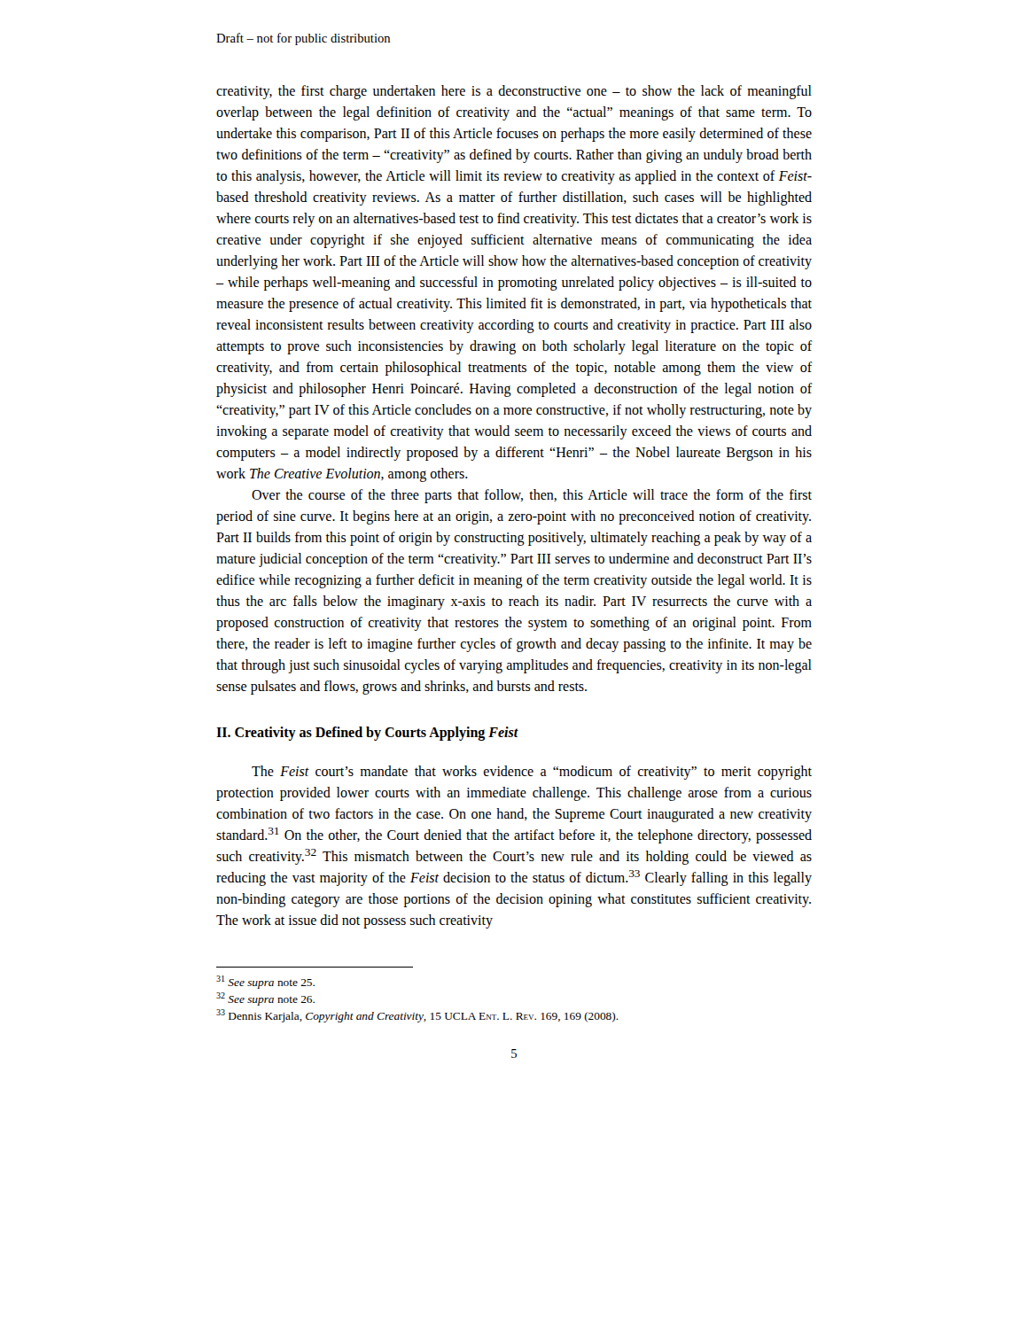Draft – not for public distribution
creativity, the first charge undertaken here is a deconstructive one – to show the lack of meaningful overlap between the legal definition of creativity and the “actual” meanings of that same term. To undertake this comparison, Part II of this Article focuses on perhaps the more easily determined of these two definitions of the term – “creativity” as defined by courts. Rather than giving an unduly broad berth to this analysis, however, the Article will limit its review to creativity as applied in the context of Feist-based threshold creativity reviews. As a matter of further distillation, such cases will be highlighted where courts rely on an alternatives-based test to find creativity. This test dictates that a creator’s work is creative under copyright if she enjoyed sufficient alternative means of communicating the idea underlying her work. Part III of the Article will show how the alternatives-based conception of creativity – while perhaps well-meaning and successful in promoting unrelated policy objectives – is ill-suited to measure the presence of actual creativity. This limited fit is demonstrated, in part, via hypotheticals that reveal inconsistent results between creativity according to courts and creativity in practice. Part III also attempts to prove such inconsistencies by drawing on both scholarly legal literature on the topic of creativity, and from certain philosophical treatments of the topic, notable among them the view of physicist and philosopher Henri Poincaré. Having completed a deconstruction of the legal notion of “creativity,” part IV of this Article concludes on a more constructive, if not wholly restructuring, note by invoking a separate model of creativity that would seem to necessarily exceed the views of courts and computers – a model indirectly proposed by a different “Henri” – the Nobel laureate Bergson in his work The Creative Evolution, among others.
Over the course of the three parts that follow, then, this Article will trace the form of the first period of sine curve. It begins here at an origin, a zero-point with no preconceived notion of creativity. Part II builds from this point of origin by constructing positively, ultimately reaching a peak by way of a mature judicial conception of the term “creativity.” Part III serves to undermine and deconstruct Part II’s edifice while recognizing a further deficit in meaning of the term creativity outside the legal world. It is thus the arc falls below the imaginary x-axis to reach its nadir. Part IV resurrects the curve with a proposed construction of creativity that restores the system to something of an original point. From there, the reader is left to imagine further cycles of growth and decay passing to the infinite. It may be that through just such sinusoidal cycles of varying amplitudes and frequencies, creativity in its non-legal sense pulsates and flows, grows and shrinks, and bursts and rests.
II. Creativity as Defined by Courts Applying Feist
The Feist court’s mandate that works evidence a “modicum of creativity” to merit copyright protection provided lower courts with an immediate challenge. This challenge arose from a curious combination of two factors in the case. On one hand, the Supreme Court inaugurated a new creativity standard.31 On the other, the Court denied that the artifact before it, the telephone directory, possessed such creativity.32 This mismatch between the Court’s new rule and its holding could be viewed as reducing the vast majority of the Feist decision to the status of dictum.33 Clearly falling in this legally non-binding category are those portions of the decision opining what constitutes sufficient creativity. The work at issue did not possess such creativity
31 See supra note 25.
32 See supra note 26.
33 Dennis Karjala, Copyright and Creativity, 15 UCLA Ent. L. Rev. 169, 169 (2008).
5